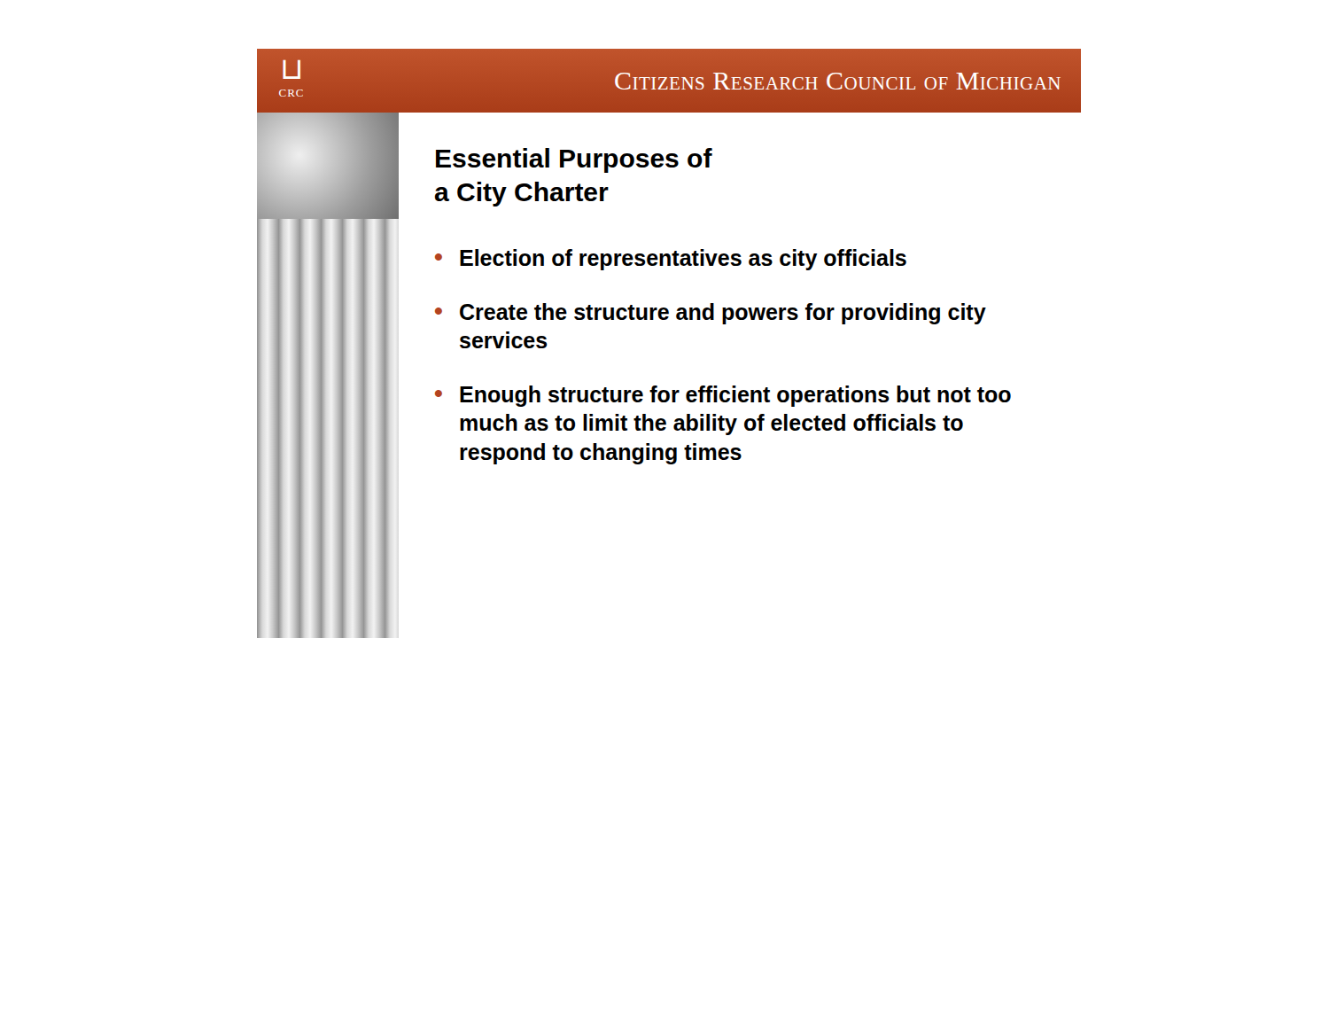Citizens Research Council of Michigan
⊔ CRC
Essential Purposes of
a City Charter
Election of representatives as city officials
Create the structure and powers for providing city services
Enough structure for efficient operations but not too much as to limit the ability of elected officials to respond to changing times